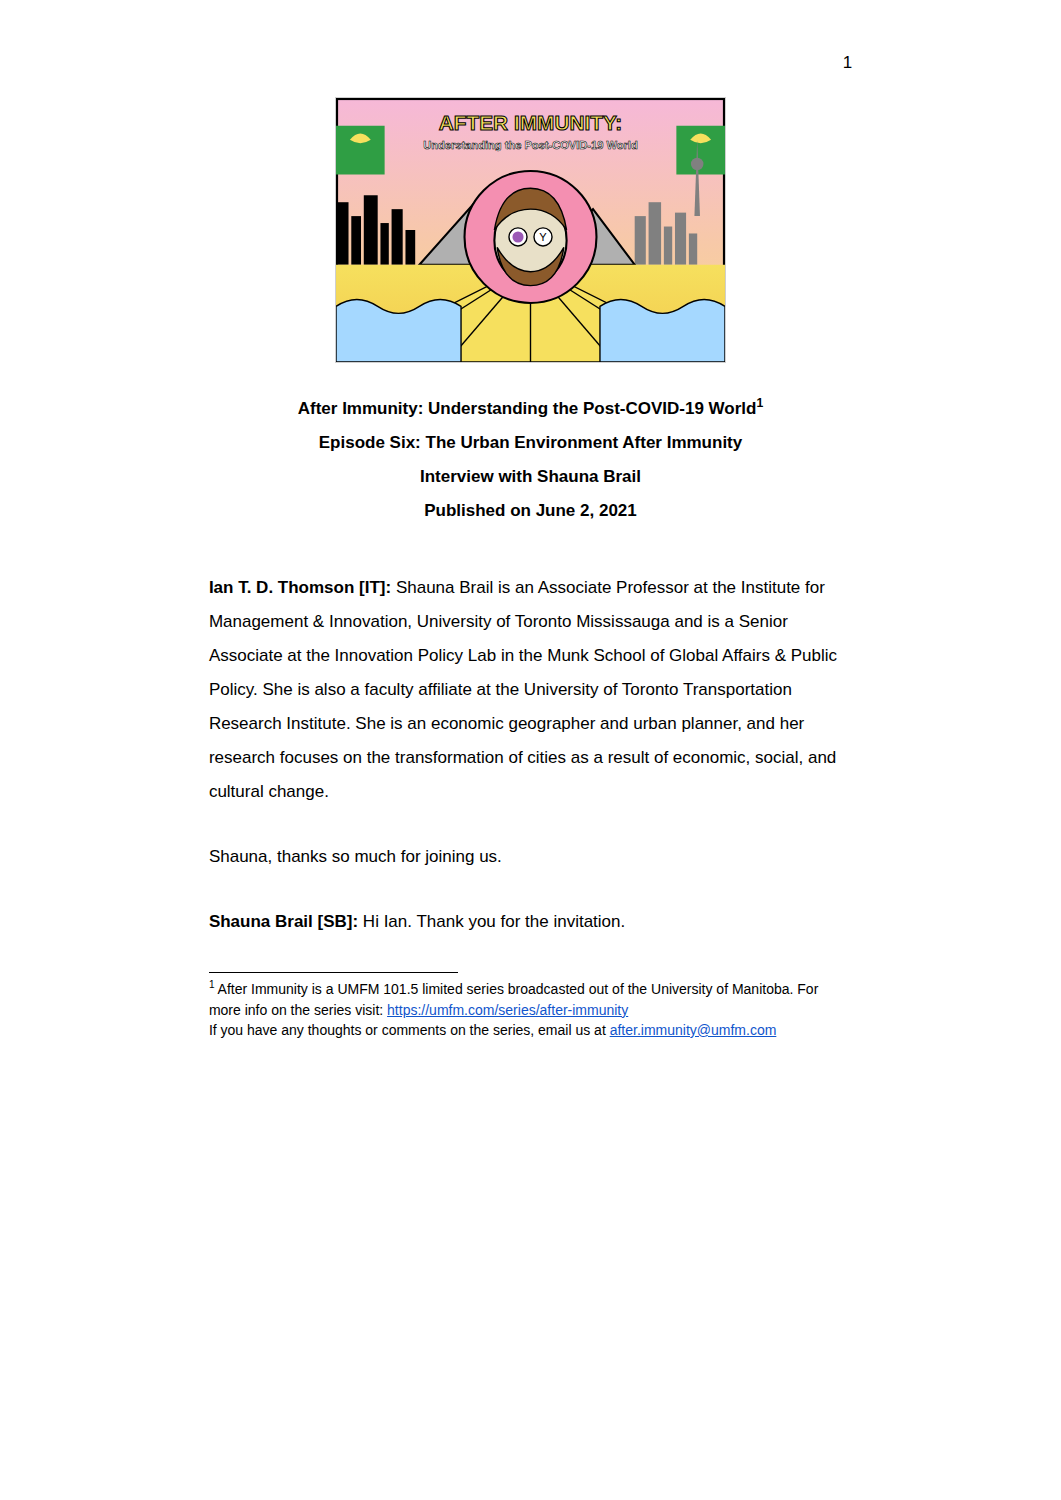1
After Immunity: Understanding the Post-COVID-19 World1
Episode Six: The Urban Environment After Immunity
Interview with Shauna Brail
Published on June 2, 2021
Ian T. D. Thomson [IT]: Shauna Brail is an Associate Professor at the Institute for Management & Innovation, University of Toronto Mississauga and is a Senior Associate at the Innovation Policy Lab in the Munk School of Global Affairs & Public Policy. She is also a faculty affiliate at the University of Toronto Transportation Research Institute. She is an economic geographer and urban planner, and her research focuses on the transformation of cities as a result of economic, social, and cultural change.
Shauna, thanks so much for joining us.
Shauna Brail [SB]: Hi Ian. Thank you for the invitation.
1 After Immunity is a UMFM 101.5 limited series broadcasted out of the University of Manitoba. For more info on the series visit: https://umfm.com/series/after-immunity
If you have any thoughts or comments on the series, email us at after.immunity@umfm.com